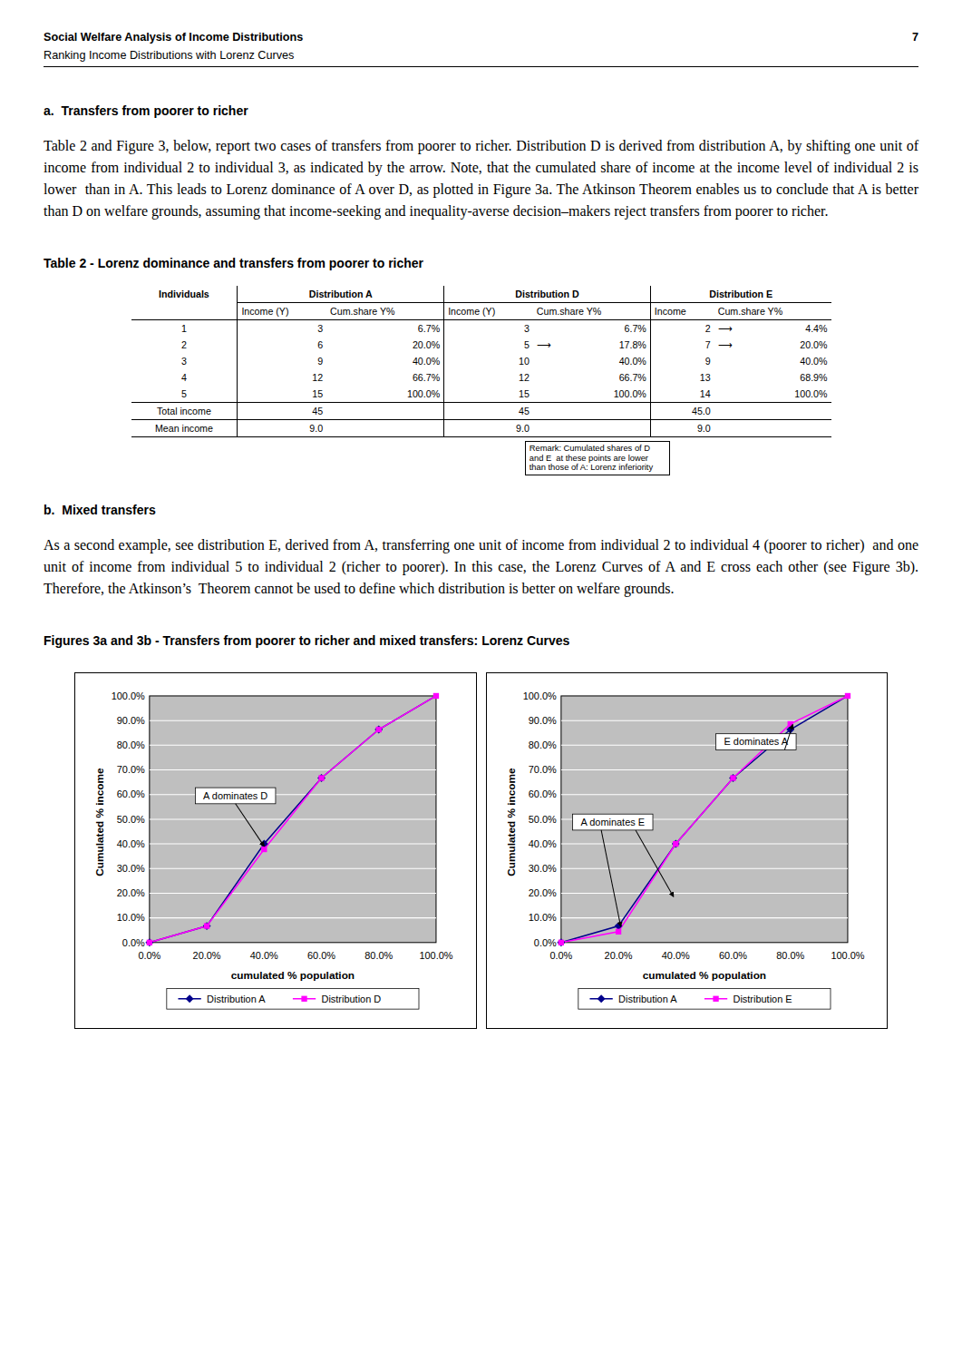Social Welfare Analysis of Income Distributions 7
Ranking Income Distributions with Lorenz Curves
a. Transfers from poorer to richer
Table 2 and Figure 3, below, report two cases of transfers from poorer to richer. Distribution D is derived from distribution A, by shifting one unit of income from individual 2 to individual 3, as indicated by the arrow. Note, that the cumulated share of income at the income level of individual 2 is lower than in A. This leads to Lorenz dominance of A over D, as plotted in Figure 3a. The Atkinson Theorem enables us to conclude that A is better than D on welfare grounds, assuming that income-seeking and inequality-averse decision–makers reject transfers from poorer to richer.
Table 2 - Lorenz dominance and transfers from poorer to richer
| Individuals | Distribution A | Distribution D | Distribution E |
| --- | --- | --- | --- |
| | Income (Y) | Cum.share Y% | Income (Y) | Cum.share Y% | Income | Cum.share Y% |
| 1 | 3 | 6.7% | 3 | | 6.7% | 2 | ⟶ | 4.4% |
| 2 | 6 | 20.0% | 5 | ⟶ | 17.8% | 7 | ⟶ | 20.0% |
| 3 | 9 | 40.0% | 10 | | 40.0% | 9 | | 40.0% |
| 4 | 12 | 66.7% | 12 | | 66.7% | 13 | | 68.9% |
| 5 | 15 | 100.0% | 15 | | 100.0% | 14 | | 100.0% |
| Total income | 45 | | 45 | | | 45.0 | | |
| Mean income | 9.0 | | 9.0 | | | 9.0 | | |
Remark: Cumulated shares of D and E at these points are lower than those of A: Lorenz inferiority
b. Mixed transfers
As a second example, see distribution E, derived from A, transferring one unit of income from individual 2 to individual 4 (poorer to richer) and one unit of income from individual 5 to individual 2 (richer to poorer). In this case, the Lorenz Curves of A and E cross each other (see Figure 3b). Therefore, the Atkinson’s Theorem cannot be used to define which distribution is better on welfare grounds.
Figures 3a and 3b - Transfers from poorer to richer and mixed transfers: Lorenz Curves
100.0% 90.0% 80.0% 70.0% 60.0% 50.0% 40.0% 30.0% 20.0% 10.0% 0.0% 0.0% 20.0% 40.0% 60.0% 80.0% 100.0% Cumulated % income cumulated % population A dominates D Distribution A Distribution D
100.0% 90.0% 80.0% 70.0% 60.0% 50.0% 40.0% 30.0% 20.0% 10.0% 0.0% 0.0% 20.0% 40.0% 60.0% 80.0% 100.0% Cumulated % income cumulated % population E dominates A A dominates E Distribution A Distribution E